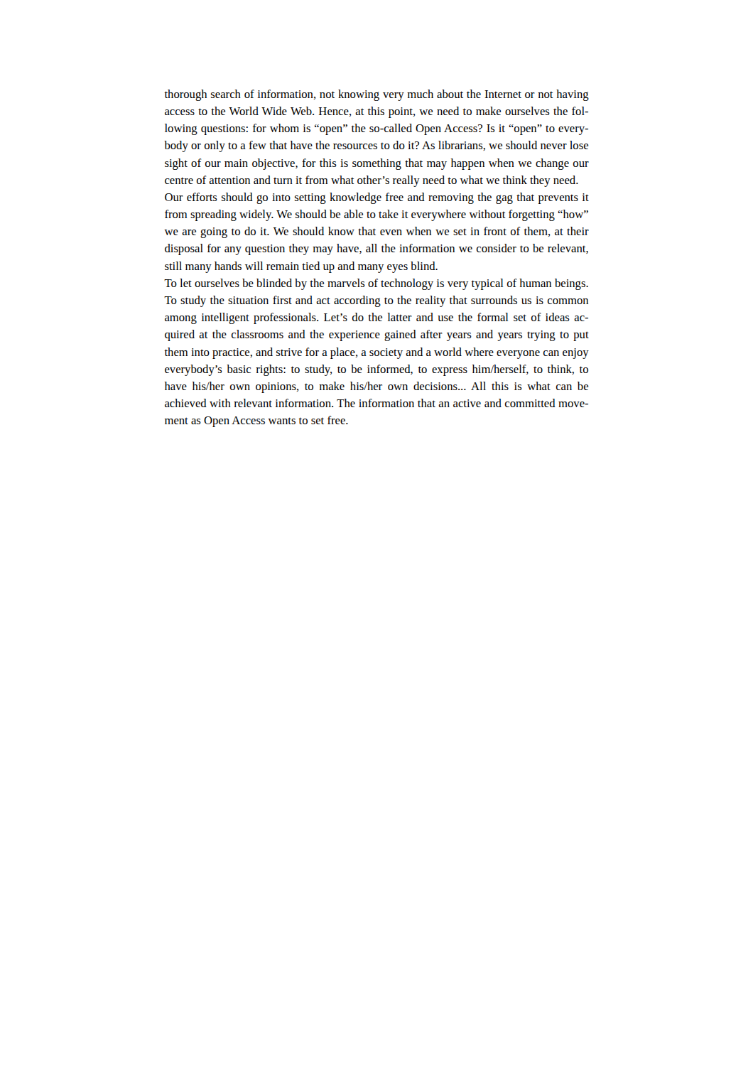thorough search of information, not knowing very much about the Internet or not having access to the World Wide Web. Hence, at this point, we need to make ourselves the following questions: for whom is “open” the so-called Open Access? Is it “open” to everybody or only to a few that have the resources to do it? As librarians, we should never lose sight of our main objective, for this is something that may happen when we change our centre of attention and turn it from what other’s really need to what we think they need.
Our efforts should go into setting knowledge free and removing the gag that prevents it from spreading widely. We should be able to take it everywhere without forgetting “how” we are going to do it. We should know that even when we set in front of them, at their disposal for any question they may have, all the information we consider to be relevant, still many hands will remain tied up and many eyes blind.
To let ourselves be blinded by the marvels of technology is very typical of human beings. To study the situation first and act according to the reality that surrounds us is common among intelligent professionals. Let’s do the latter and use the formal set of ideas acquired at the classrooms and the experience gained after years and years trying to put them into practice, and strive for a place, a society and a world where everyone can enjoy everybody’s basic rights: to study, to be informed, to express him/herself, to think, to have his/her own opinions, to make his/her own decisions... All this is what can be achieved with relevant information. The information that an active and committed movement as Open Access wants to set free.